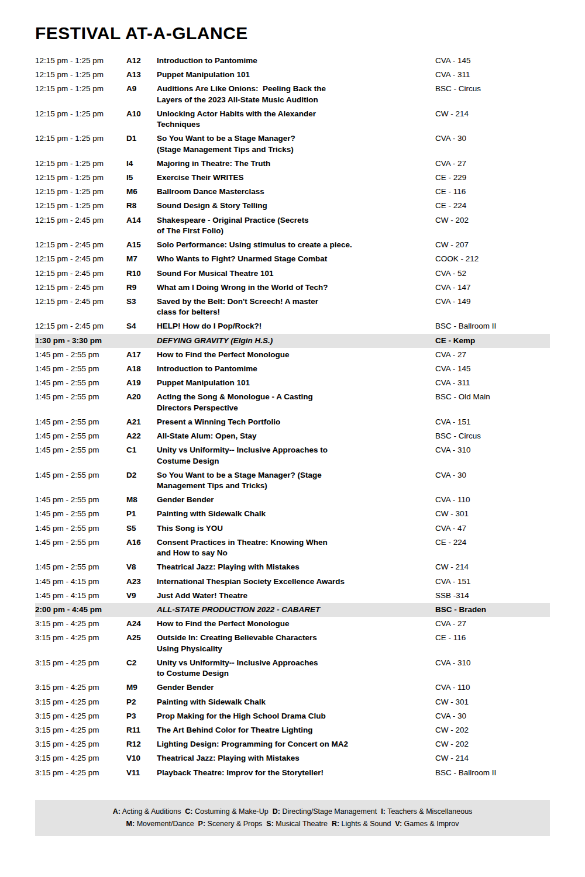FESTIVAL AT-A-GLANCE
| 12:15 pm - 1:25 pm | A12 | Introduction to Pantomime | CVA - 145 |
| 12:15 pm - 1:25 pm | A13 | Puppet Manipulation 101 | CVA - 311 |
| 12:15 pm - 1:25 pm | A9 | Auditions Are Like Onions: Peeling Back the Layers of the 2023 All-State Music Audition | BSC - Circus |
| 12:15 pm - 1:25 pm | A10 | Unlocking Actor Habits with the Alexander Techniques | CW - 214 |
| 12:15 pm - 1:25 pm | D1 | So You Want to be a Stage Manager? (Stage Management Tips and Tricks) | CVA - 30 |
| 12:15 pm - 1:25 pm | I4 | Majoring in Theatre: The Truth | CVA - 27 |
| 12:15 pm - 1:25 pm | I5 | Exercise Their WRITES | CE - 229 |
| 12:15 pm - 1:25 pm | M6 | Ballroom Dance Masterclass | CE - 116 |
| 12:15 pm - 1:25 pm | R8 | Sound Design & Story Telling | CE - 224 |
| 12:15 pm - 2:45 pm | A14 | Shakespeare - Original Practice (Secrets of The First Folio) | CW - 202 |
| 12:15 pm - 2:45 pm | A15 | Solo Performance: Using stimulus to create a piece. | CW - 207 |
| 12:15 pm - 2:45 pm | M7 | Who Wants to Fight? Unarmed Stage Combat | COOK - 212 |
| 12:15 pm - 2:45 pm | R10 | Sound For Musical Theatre 101 | CVA - 52 |
| 12:15 pm - 2:45 pm | R9 | What am I Doing Wrong in the World of Tech? | CVA - 147 |
| 12:15 pm - 2:45 pm | S3 | Saved by the Belt: Don't Screech! A master class for belters! | CVA - 149 |
| 12:15 pm - 2:45 pm | S4 | HELP! How do I Pop/Rock?! | BSC - Ballroom II |
| 1:30 pm - 3:30 pm | | DEFYING GRAVITY (Elgin H.S.) | CE - Kemp |
| 1:45 pm - 2:55 pm | A17 | How to Find the Perfect Monologue | CVA - 27 |
| 1:45 pm - 2:55 pm | A18 | Introduction to Pantomime | CVA - 145 |
| 1:45 pm - 2:55 pm | A19 | Puppet Manipulation 101 | CVA - 311 |
| 1:45 pm - 2:55 pm | A20 | Acting the Song & Monologue - A Casting Directors Perspective | BSC - Old Main |
| 1:45 pm - 2:55 pm | A21 | Present a Winning Tech Portfolio | CVA - 151 |
| 1:45 pm - 2:55 pm | A22 | All-State Alum: Open, Stay | BSC - Circus |
| 1:45 pm - 2:55 pm | C1 | Unity vs Uniformity-- Inclusive Approaches to Costume Design | CVA - 310 |
| 1:45 pm - 2:55 pm | D2 | So You Want to be a Stage Manager? (Stage Management Tips and Tricks) | CVA - 30 |
| 1:45 pm - 2:55 pm | M8 | Gender Bender | CVA - 110 |
| 1:45 pm - 2:55 pm | P1 | Painting with Sidewalk Chalk | CW - 301 |
| 1:45 pm - 2:55 pm | S5 | This Song is YOU | CVA - 47 |
| 1:45 pm - 2:55 pm | A16 | Consent Practices in Theatre: Knowing When and How to say No | CE - 224 |
| 1:45 pm - 2:55 pm | V8 | Theatrical Jazz: Playing with Mistakes | CW - 214 |
| 1:45 pm - 4:15 pm | A23 | International Thespian Society Excellence Awards | CVA - 151 |
| 1:45 pm - 4:15 pm | V9 | Just Add Water! Theatre | SSB -314 |
| 2:00 pm - 4:45 pm | | ALL-STATE PRODUCTION 2022 - CABARET | BSC - Braden |
| 3:15 pm - 4:25 pm | A24 | How to Find the Perfect Monologue | CVA - 27 |
| 3:15 pm - 4:25 pm | A25 | Outside In: Creating Believable Characters Using Physicality | CE - 116 |
| 3:15 pm - 4:25 pm | C2 | Unity vs Uniformity-- Inclusive Approaches to Costume Design | CVA - 310 |
| 3:15 pm - 4:25 pm | M9 | Gender Bender | CVA - 110 |
| 3:15 pm - 4:25 pm | P2 | Painting with Sidewalk Chalk | CW - 301 |
| 3:15 pm - 4:25 pm | P3 | Prop Making for the High School Drama Club | CVA - 30 |
| 3:15 pm - 4:25 pm | R11 | The Art Behind Color for Theatre Lighting | CW - 202 |
| 3:15 pm - 4:25 pm | R12 | Lighting Design: Programming for Concert on MA2 | CW - 202 |
| 3:15 pm - 4:25 pm | V10 | Theatrical Jazz: Playing with Mistakes | CW - 214 |
| 3:15 pm - 4:25 pm | V11 | Playback Theatre: Improv for the Storyteller! | BSC - Ballroom II |
A: Acting & Auditions C: Costuming & Make-Up D: Directing/Stage Management I: Teachers & Miscellaneous
M: Movement/Dance P: Scenery & Props S: Musical Theatre R: Lights & Sound V: Games & Improv